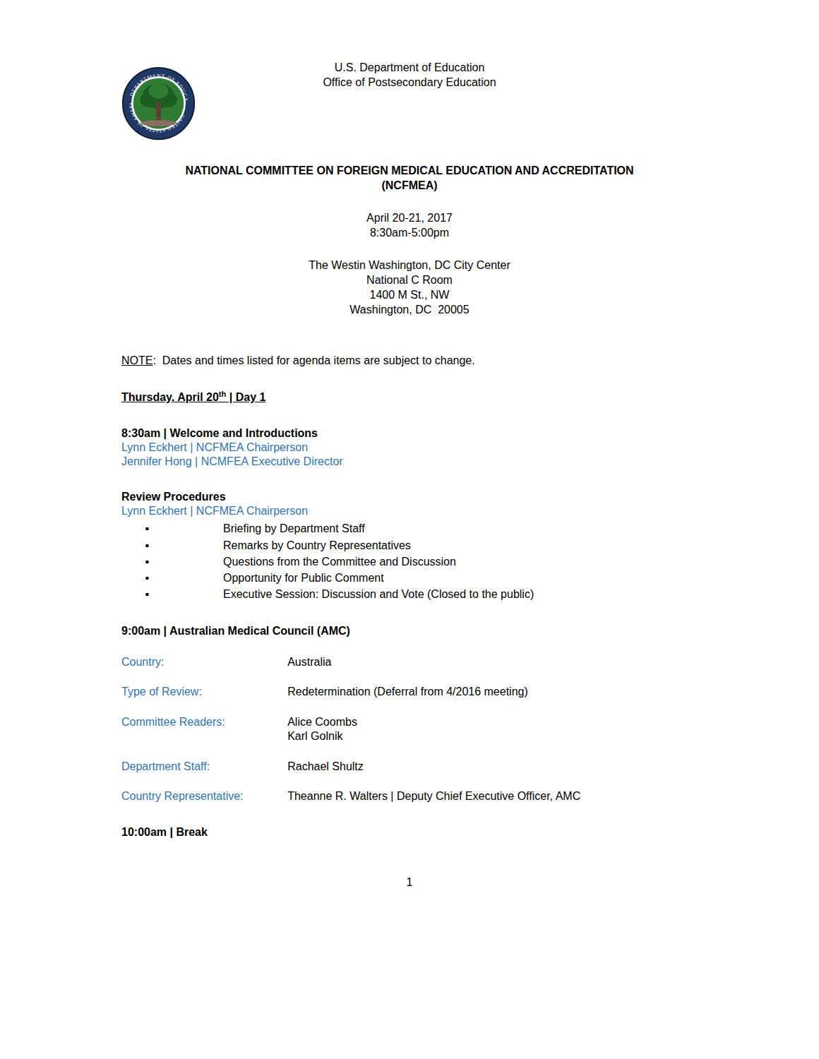DEPARTMENT OF EDUCATION UNITED STATES OF AMERICA
U.S. Department of Education
Office of Postsecondary Education
NATIONAL COMMITTEE ON FOREIGN MEDICAL EDUCATION AND ACCREDITATION
(NCFMEA)
April 20-21, 2017
8:30am-5:00pm
The Westin Washington, DC City Center
National C Room
1400 M St., NW
Washington, DC 20005
NOTE: Dates and times listed for agenda items are subject to change.
Thursday, April 20th | Day 1
8:30am | Welcome and Introductions
Lynn Eckhert | NCFMEA Chairperson
Jennifer Hong | NCMFEA Executive Director
Review Procedures
Lynn Eckhert | NCFMEA Chairperson
Briefing by Department Staff
Remarks by Country Representatives
Questions from the Committee and Discussion
Opportunity for Public Comment
Executive Session: Discussion and Vote (Closed to the public)
9:00am | Australian Medical Council (AMC)
| Country: | Australia |
| Type of Review: | Redetermination (Deferral from 4/2016 meeting) |
| Committee Readers: | Alice Coombs Karl Golnik |
| Department Staff: | Rachael Shultz |
| Country Representative: | Theanne R. Walters / Deputy Chief Executive Officer, AMC |
10:00am | Break
1